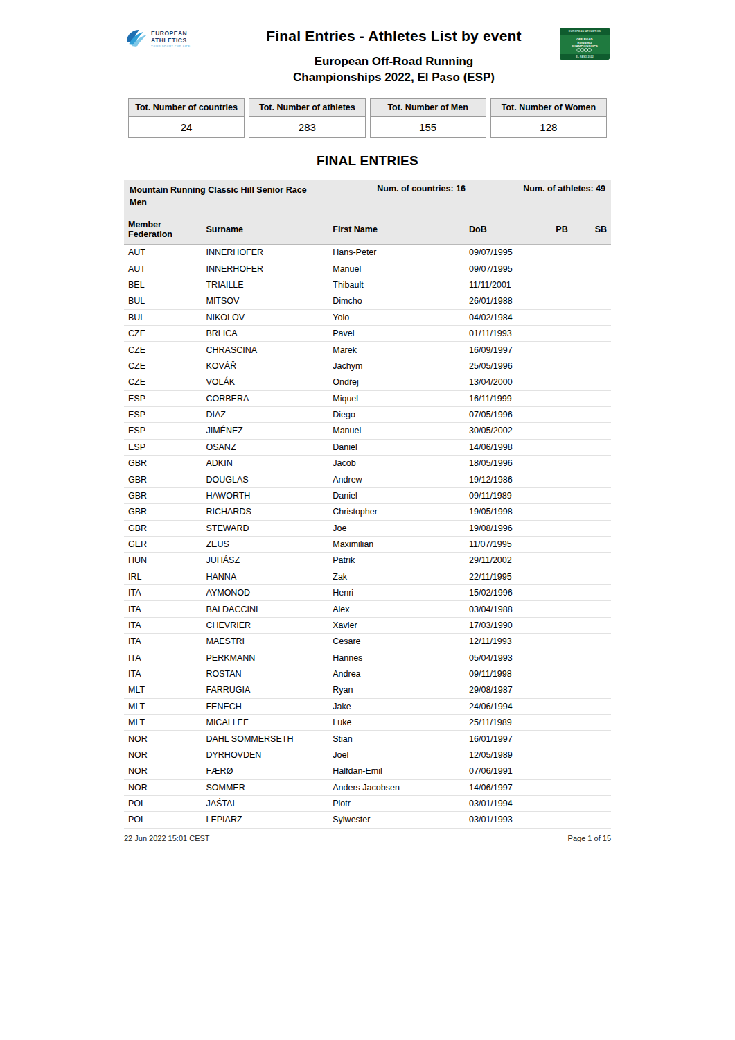EUROPEAN ATHLETICS YOUR SPORT FOR LIFE
Final Entries - Athletes List by event
European Off-Road Running
Championships 2022, El Paso (ESP)
EUROPEAN ATHLETICS
OFF-ROAD
RUNNING
CHAMPIONSHIPS
EL PASO 2022
| Tot. Number of countries | Tot. Number of athletes | Tot. Number of Men | Tot. Number of Women |
| --- | --- | --- | --- |
| 24 | 283 | 155 | 128 |
FINAL ENTRIES
Mountain Running Classic Hill Senior Race
Men
Num. of countries: 16
Num. of athletes: 49
| Member Federation | Surname | First Name | DoB | PB | SB |
| --- | --- | --- | --- | --- | --- |
| AUT | INNERHOFER | Hans-Peter | 09/07/1995 | | |
| AUT | INNERHOFER | Manuel | 09/07/1995 | | |
| BEL | TRIAILLE | Thibault | 11/11/2001 | | |
| BUL | MITSOV | Dimcho | 26/01/1988 | | |
| BUL | NIKOLOV | Yolo | 04/02/1984 | | |
| CZE | BRLICA | Pavel | 01/11/1993 | | |
| CZE | CHRASCINA | Marek | 16/09/1997 | | |
| CZE | KOVÁŘ | Jáchym | 25/05/1996 | | |
| CZE | VOLÁK | Ondřej | 13/04/2000 | | |
| ESP | CORBERA | Miquel | 16/11/1999 | | |
| ESP | DIAZ | Diego | 07/05/1996 | | |
| ESP | JIMÉNEZ | Manuel | 30/05/2002 | | |
| ESP | OSANZ | Daniel | 14/06/1998 | | |
| GBR | ADKIN | Jacob | 18/05/1996 | | |
| GBR | DOUGLAS | Andrew | 19/12/1986 | | |
| GBR | HAWORTH | Daniel | 09/11/1989 | | |
| GBR | RICHARDS | Christopher | 19/05/1998 | | |
| GBR | STEWARD | Joe | 19/08/1996 | | |
| GER | ZEUS | Maximilian | 11/07/1995 | | |
| HUN | JUHÁSZ | Patrik | 29/11/2002 | | |
| IRL | HANNA | Zak | 22/11/1995 | | |
| ITA | AYMONOD | Henri | 15/02/1996 | | |
| ITA | BALDACCINI | Alex | 03/04/1988 | | |
| ITA | CHEVRIER | Xavier | 17/03/1990 | | |
| ITA | MAESTRI | Cesare | 12/11/1993 | | |
| ITA | PERKMANN | Hannes | 05/04/1993 | | |
| ITA | ROSTAN | Andrea | 09/11/1998 | | |
| MLT | FARRUGIA | Ryan | 29/08/1987 | | |
| MLT | FENECH | Jake | 24/06/1994 | | |
| MLT | MICALLEF | Luke | 25/11/1989 | | |
| NOR | DAHL SOMMERSETH | Stian | 16/01/1997 | | |
| NOR | DYRHOVDEN | Joel | 12/05/1989 | | |
| NOR | FÆRØ | Halfdan-Emil | 07/06/1991 | | |
| NOR | SOMMER | Anders Jacobsen | 14/06/1997 | | |
| POL | JAŚTAL | Piotr | 03/01/1994 | | |
| POL | LEPIARZ | Sylwester | 03/01/1993 | | |
22 Jun 2022 15:01 CEST
Page 1 of 15